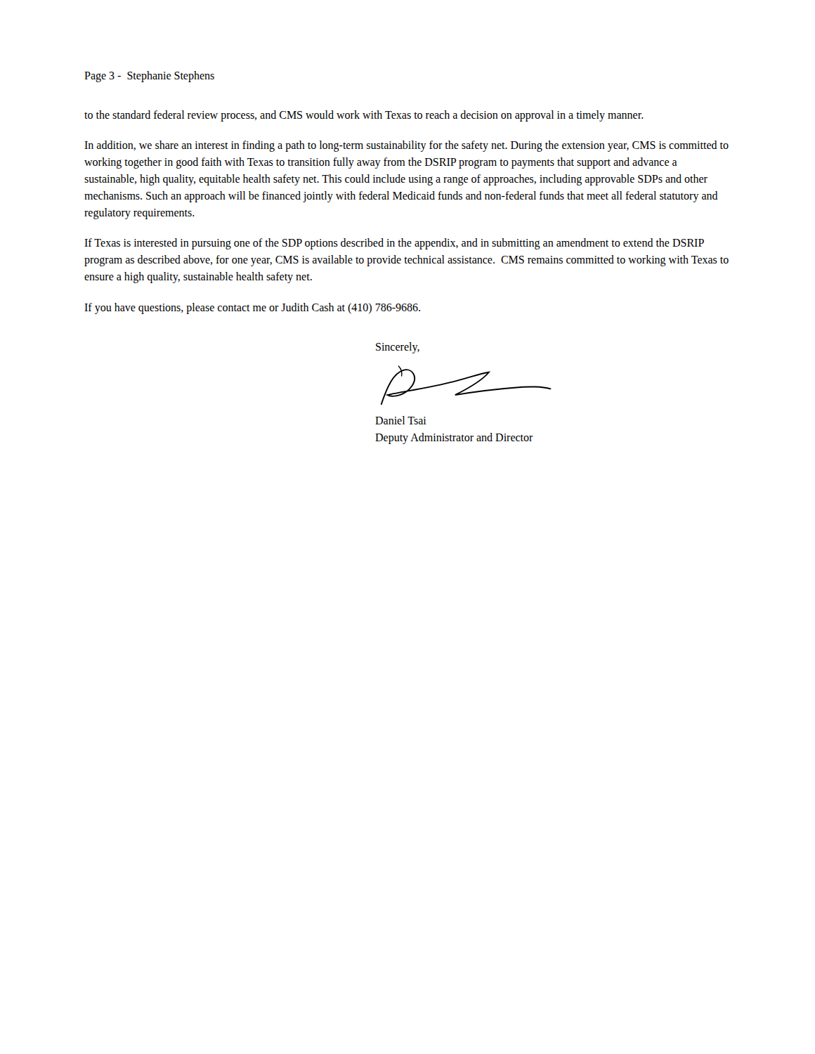Page 3 - Stephanie Stephens
to the standard federal review process, and CMS would work with Texas to reach a decision on approval in a timely manner.
In addition, we share an interest in finding a path to long-term sustainability for the safety net. During the extension year, CMS is committed to working together in good faith with Texas to transition fully away from the DSRIP program to payments that support and advance a sustainable, high quality, equitable health safety net. This could include using a range of approaches, including approvable SDPs and other mechanisms. Such an approach will be financed jointly with federal Medicaid funds and non-federal funds that meet all federal statutory and regulatory requirements.
If Texas is interested in pursuing one of the SDP options described in the appendix, and in submitting an amendment to extend the DSRIP program as described above, for one year, CMS is available to provide technical assistance. CMS remains committed to working with Texas to ensure a high quality, sustainable health safety net.
If you have questions, please contact me or Judith Cash at (410) 786-9686.
Sincerely,
Daniel Tsai
Deputy Administrator and Director